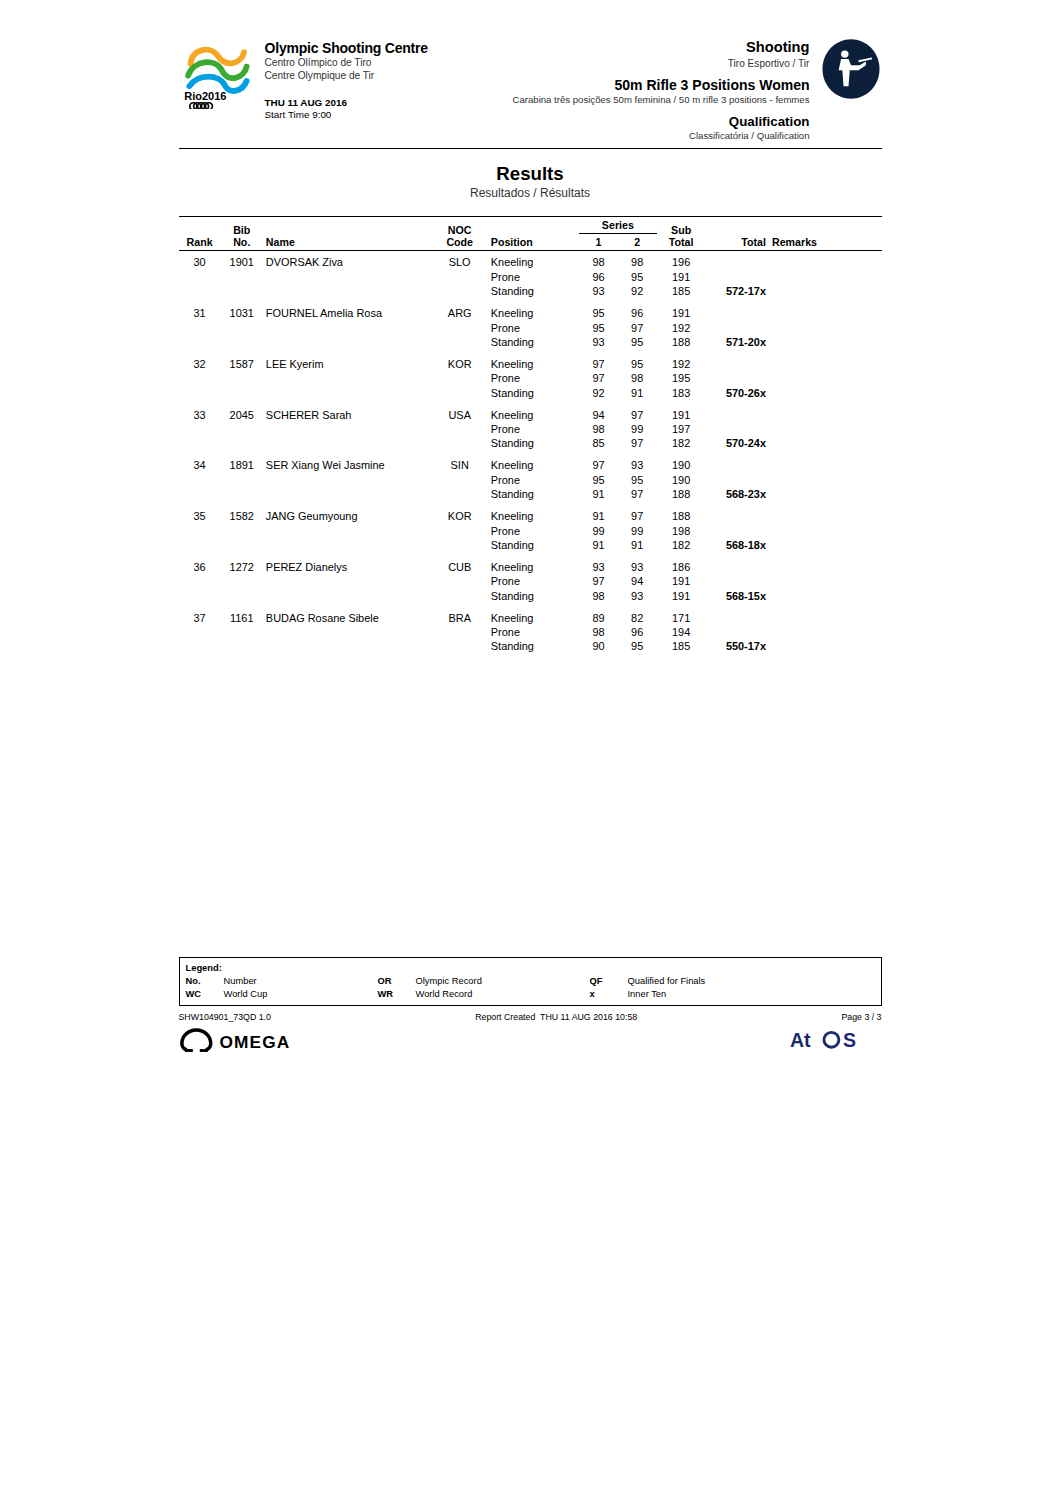Rio2016
Olympic Shooting Centre
Centro Olímpico de Tiro
Centre Olympique de Tir
THU 11 AUG 2016
Start Time 9:00
Shooting
Tiro Esportivo / Tir
50m Rifle 3 Positions Women
Carabina três posições 50m feminina / 50 m rifle 3 positions - femmes
Qualification
Classificatória / Qualification
Results
Resultados / Résultats
| Rank | Bib No. | Name | NOC Code | Position | Series | Sub Total | Total | Remarks |
| --- | --- | --- | --- | --- | --- | --- | --- | --- |
| 1 | 2 |
| 30 | 1901 | DVORSAK Ziva | SLO | Kneeling | 98 | 98 | 196 | | |
| Prone | 96 | 95 | 191 | | |
| Standing | 93 | 92 | 185 | 572-17x | |
| 31 | 1031 | FOURNEL Amelia Rosa | ARG | Kneeling | 95 | 96 | 191 | | |
| Prone | 95 | 97 | 192 | | |
| Standing | 93 | 95 | 188 | 571-20x | |
| 32 | 1587 | LEE Kyerim | KOR | Kneeling | 97 | 95 | 192 | | |
| Prone | 97 | 98 | 195 | | |
| Standing | 92 | 91 | 183 | 570-26x | |
| 33 | 2045 | SCHERER Sarah | USA | Kneeling | 94 | 97 | 191 | | |
| Prone | 98 | 99 | 197 | | |
| Standing | 85 | 97 | 182 | 570-24x | |
| 34 | 1891 | SER Xiang Wei Jasmine | SIN | Kneeling | 97 | 93 | 190 | | |
| Prone | 95 | 95 | 190 | | |
| Standing | 91 | 97 | 188 | 568-23x | |
| 35 | 1582 | JANG Geumyoung | KOR | Kneeling | 91 | 97 | 188 | | |
| Prone | 99 | 99 | 198 | | |
| Standing | 91 | 91 | 182 | 568-18x | |
| 36 | 1272 | PEREZ Dianelys | CUB | Kneeling | 93 | 93 | 186 | | |
| Prone | 97 | 94 | 191 | | |
| Standing | 98 | 93 | 191 | 568-15x | |
| 37 | 1161 | BUDAG Rosane Sibele | BRA | Kneeling | 89 | 82 | 171 | | |
| Prone | 98 | 96 | 194 | | |
| Standing | 90 | 95 | 185 | 550-17x | |
Legend:
| No. | Number | OR | Olympic Record | QF | Qualified for Finals |
| WC | World Cup | WR | World Record | x | Inner Ten |
SHW104901_73QD 1.0
Report Created THU 11 AUG 2016 10:58
Page 3 / 3
OMEGA At S